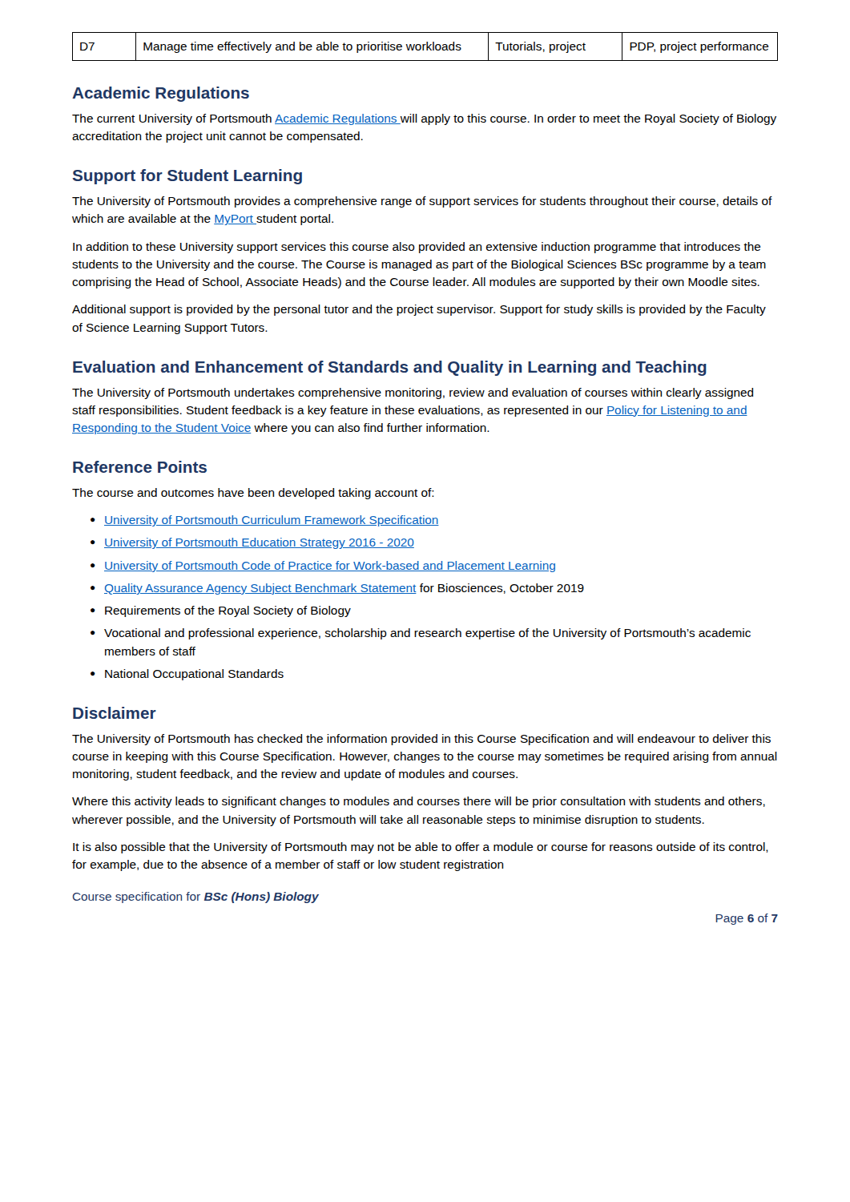| D7 | Manage time effectively and be able to prioritise workloads | Tutorials, project | PDP, project performance |
Academic Regulations
The current University of Portsmouth Academic Regulations will apply to this course. In order to meet the Royal Society of Biology accreditation the project unit cannot be compensated.
Support for Student Learning
The University of Portsmouth provides a comprehensive range of support services for students throughout their course, details of which are available at the MyPort student portal.
In addition to these University support services this course also provided an extensive induction programme that introduces the students to the University and the course. The Course is managed as part of the Biological Sciences BSc programme by a team comprising the Head of School, Associate Heads) and the Course leader. All modules are supported by their own Moodle sites.
Additional support is provided by the personal tutor and the project supervisor. Support for study skills is provided by the Faculty of Science Learning Support Tutors.
Evaluation and Enhancement of Standards and Quality in Learning and Teaching
The University of Portsmouth undertakes comprehensive monitoring, review and evaluation of courses within clearly assigned staff responsibilities. Student feedback is a key feature in these evaluations, as represented in our Policy for Listening to and Responding to the Student Voice where you can also find further information.
Reference Points
The course and outcomes have been developed taking account of:
University of Portsmouth Curriculum Framework Specification
University of Portsmouth Education Strategy 2016 - 2020
University of Portsmouth Code of Practice for Work-based and Placement Learning
Quality Assurance Agency Subject Benchmark Statement for Biosciences, October 2019
Requirements of the Royal Society of Biology
Vocational and professional experience, scholarship and research expertise of the University of Portsmouth’s academic members of staff
National Occupational Standards
Disclaimer
The University of Portsmouth has checked the information provided in this Course Specification and will endeavour to deliver this course in keeping with this Course Specification. However, changes to the course may sometimes be required arising from annual monitoring, student feedback, and the review and update of modules and courses.
Where this activity leads to significant changes to modules and courses there will be prior consultation with students and others, wherever possible, and the University of Portsmouth will take all reasonable steps to minimise disruption to students.
It is also possible that the University of Portsmouth may not be able to offer a module or course for reasons outside of its control, for example, due to the absence of a member of staff or low student registration
Course specification for BSc (Hons) Biology
Page 6 of 7